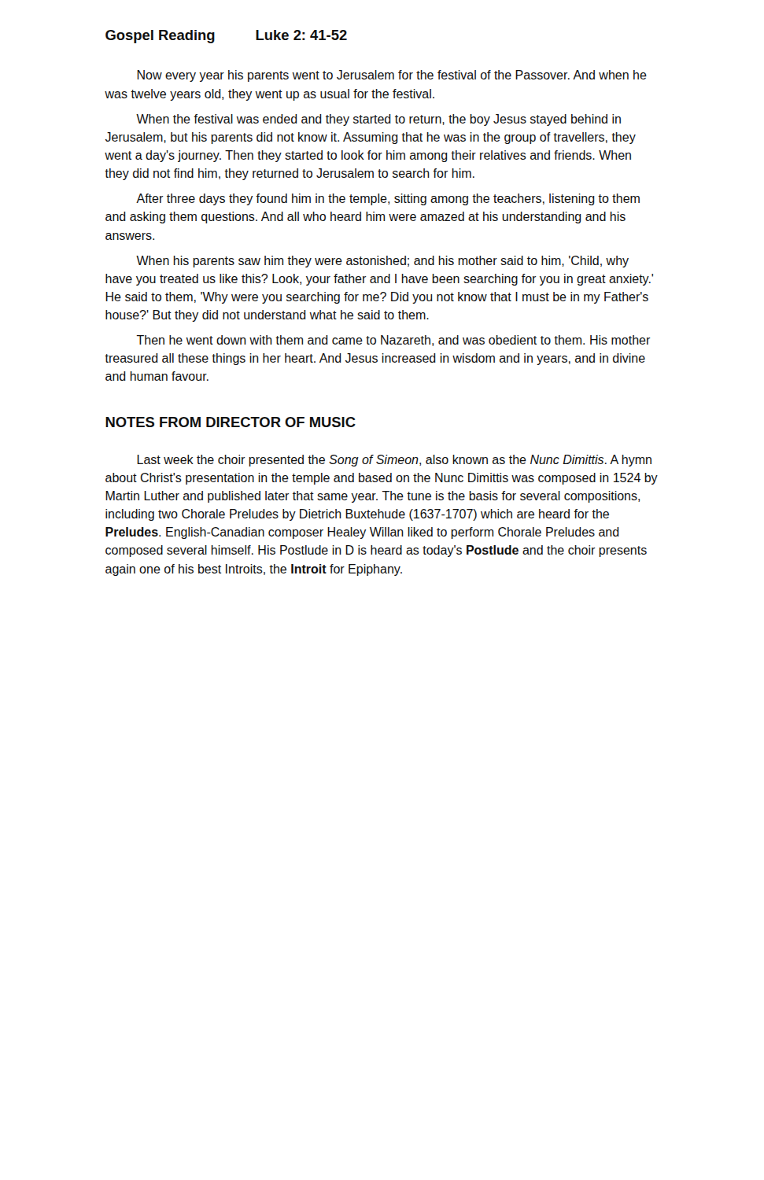Gospel Reading Luke 2: 41-52
Now every year his parents went to Jerusalem for the festival of the Passover. And when he was twelve years old, they went up as usual for the festival.
When the festival was ended and they started to return, the boy Jesus stayed behind in Jerusalem, but his parents did not know it. Assuming that he was in the group of travellers, they went a day's journey. Then they started to look for him among their relatives and friends. When they did not find him, they returned to Jerusalem to search for him.
After three days they found him in the temple, sitting among the teachers, listening to them and asking them questions. And all who heard him were amazed at his understanding and his answers.
When his parents saw him they were astonished; and his mother said to him, 'Child, why have you treated us like this? Look, your father and I have been searching for you in great anxiety.' He said to them, 'Why were you searching for me? Did you not know that I must be in my Father's house?' But they did not understand what he said to them.
Then he went down with them and came to Nazareth, and was obedient to them. His mother treasured all these things in her heart. And Jesus increased in wisdom and in years, and in divine and human favour.
NOTES FROM DIRECTOR OF MUSIC
Last week the choir presented the Song of Simeon, also known as the Nunc Dimittis. A hymn about Christ's presentation in the temple and based on the Nunc Dimittis was composed in 1524 by Martin Luther and published later that same year. The tune is the basis for several compositions, including two Chorale Preludes by Dietrich Buxtehude (1637-1707) which are heard for the Preludes. English-Canadian composer Healey Willan liked to perform Chorale Preludes and composed several himself. His Postlude in D is heard as today's Postlude and the choir presents again one of his best Introits, the Introit for Epiphany.